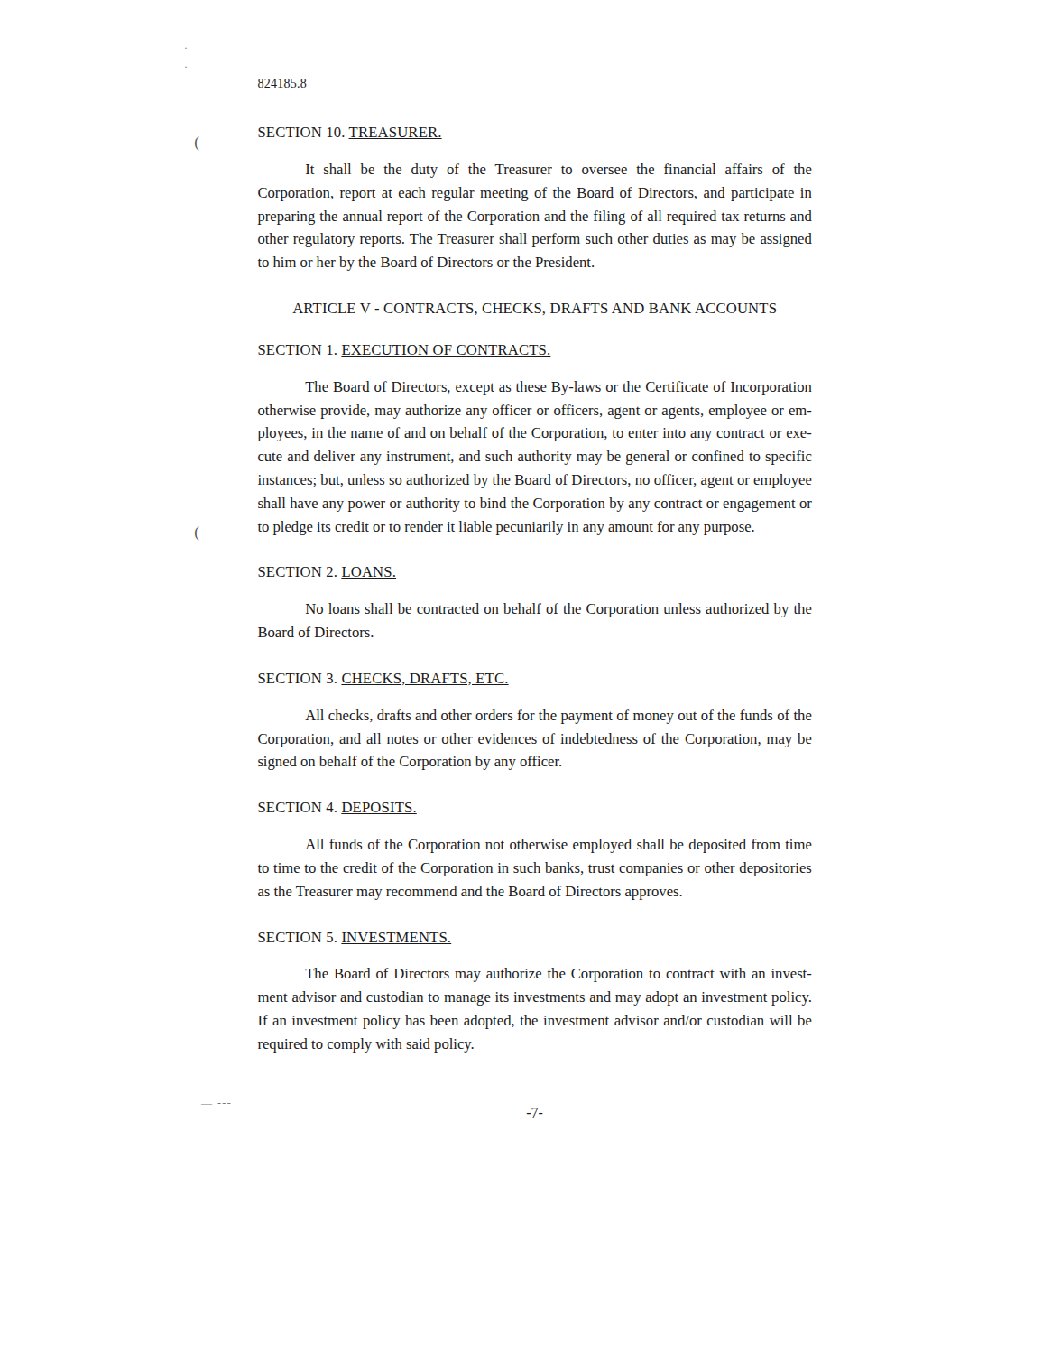·
· ( ( — ---
824185.8
SECTION 10. TREASURER.
It shall be the duty of the Treasurer to oversee the financial affairs of the Corporation, report at each regular meeting of the Board of Directors, and participate in preparing the annual report of the Corporation and the filing of all required tax returns and other regulatory reports. The Treasurer shall perform such other duties as may be assigned to him or her by the Board of Directors or the President.
ARTICLE V - CONTRACTS, CHECKS, DRAFTS AND BANK ACCOUNTS
SECTION 1. EXECUTION OF CONTRACTS.
The Board of Directors, except as these By-laws or the Certificate of Incorporation otherwise provide, may authorize any officer or officers, agent or agents, employee or employees, in the name of and on behalf of the Corporation, to enter into any contract or execute and deliver any instrument, and such authority may be general or confined to specific instances; but, unless so authorized by the Board of Directors, no officer, agent or employee shall have any power or authority to bind the Corporation by any contract or engagement or to pledge its credit or to render it liable pecuniarily in any amount for any purpose.
SECTION 2. LOANS.
No loans shall be contracted on behalf of the Corporation unless authorized by the Board of Directors.
SECTION 3. CHECKS, DRAFTS, ETC.
All checks, drafts and other orders for the payment of money out of the funds of the Corporation, and all notes or other evidences of indebtedness of the Corporation, may be signed on behalf of the Corporation by any officer.
SECTION 4. DEPOSITS.
All funds of the Corporation not otherwise employed shall be deposited from time to time to the credit of the Corporation in such banks, trust companies or other depositories as the Treasurer may recommend and the Board of Directors approves.
SECTION 5. INVESTMENTS.
The Board of Directors may authorize the Corporation to contract with an investment advisor and custodian to manage its investments and may adopt an investment policy. If an investment policy has been adopted, the investment advisor and/or custodian will be required to comply with said policy.
-7-